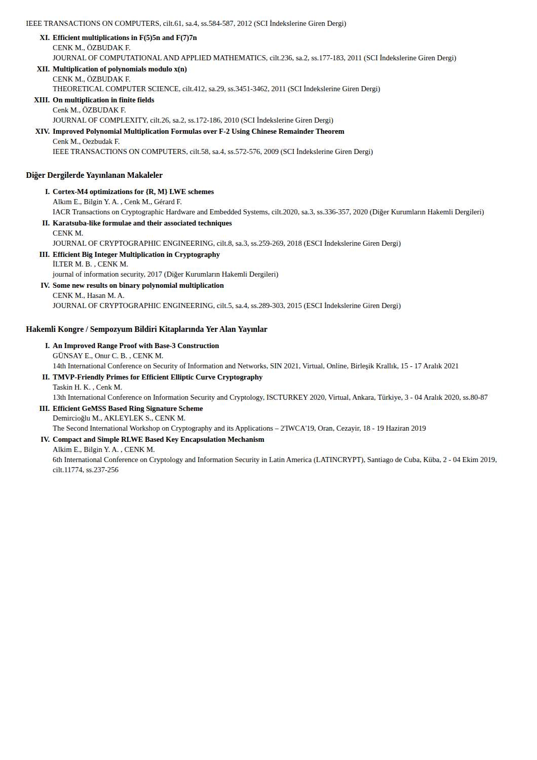IEEE TRANSACTIONS ON COMPUTERS, cilt.61, sa.4, ss.584-587, 2012 (SCI İndekslerine Giren Dergi)
XI.
Efficient multiplications in F(5)5n and F(7)7n
CENK M., ÖZBUDAK F.
JOURNAL OF COMPUTATIONAL AND APPLIED MATHEMATICS, cilt.236, sa.2, ss.177-183, 2011 (SCI İndekslerine Giren Dergi)
XII.
Multiplication of polynomials modulo x(n)
CENK M., ÖZBUDAK F.
THEORETICAL COMPUTER SCIENCE, cilt.412, sa.29, ss.3451-3462, 2011 (SCI İndekslerine Giren Dergi)
XIII.
On multiplication in finite fields
Cenk M., ÖZBUDAK F.
JOURNAL OF COMPLEXITY, cilt.26, sa.2, ss.172-186, 2010 (SCI İndekslerine Giren Dergi)
XIV.
Improved Polynomial Multiplication Formulas over F-2 Using Chinese Remainder Theorem
Cenk M., Oezbudak F.
IEEE TRANSACTIONS ON COMPUTERS, cilt.58, sa.4, ss.572-576, 2009 (SCI İndekslerine Giren Dergi)
Diğer Dergilerde Yayınlanan Makaleler
I.
Cortex-M4 optimizations for {R, M} LWE schemes
Alkım E., Bilgin Y. A. , Cenk M., Gérard F.
IACR Transactions on Cryptographic Hardware and Embedded Systems, cilt.2020, sa.3, ss.336-357, 2020 (Diğer Kurumların Hakemli Dergileri)
II.
Karatsuba-like formulae and their associated techniques
CENK M.
JOURNAL OF CRYPTOGRAPHIC ENGINEERING, cilt.8, sa.3, ss.259-269, 2018 (ESCI İndekslerine Giren Dergi)
III.
Efficient Big Integer Multiplication in Cryptography
İLTER M. B. , CENK M.
journal of information security, 2017 (Diğer Kurumların Hakemli Dergileri)
IV.
Some new results on binary polynomial multiplication
CENK M., Hasan M. A.
JOURNAL OF CRYPTOGRAPHIC ENGINEERING, cilt.5, sa.4, ss.289-303, 2015 (ESCI İndekslerine Giren Dergi)
Hakemli Kongre / Sempozyum Bildiri Kitaplarında Yer Alan Yayınlar
I.
An Improved Range Proof with Base-3 Construction
GÜNSAY E., Onur C. B. , CENK M.
14th International Conference on Security of Information and Networks, SIN 2021, Virtual, Online, Birleşik Krallık, 15 - 17 Aralık 2021
II.
TMVP-Friendly Primes for Efficient Elliptic Curve Cryptography
Taskin H. K. , Cenk M.
13th International Conference on Information Security and Cryptology, ISCTURKEY 2020, Virtual, Ankara, Türkiye, 3 - 04 Aralık 2020, ss.80-87
III.
Efficient GeMSS Based Ring Signature Scheme
Demircioğlu M., AKLEYLEK S., CENK M.
The Second International Workshop on Cryptography and its Applications – 2'IWCA'19, Oran, Cezayir, 18 - 19 Haziran 2019
IV.
Compact and Simple RLWE Based Key Encapsulation Mechanism
Alkim E., Bilgin Y. A. , CENK M.
6th International Conference on Cryptology and Information Security in Latin America (LATINCRYPT), Santiago de Cuba, Küba, 2 - 04 Ekim 2019, cilt.11774, ss.237-256